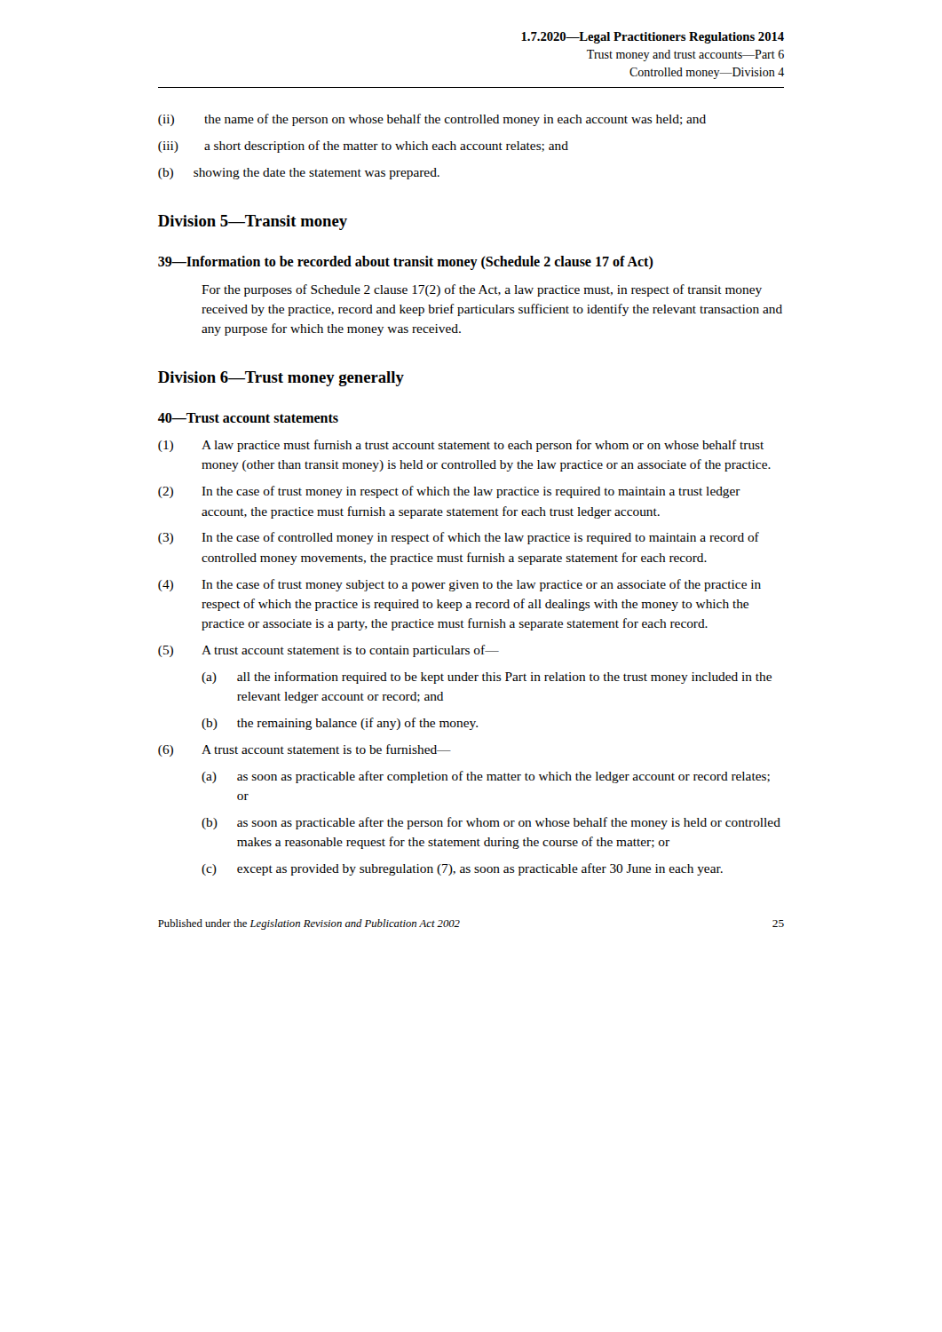1.7.2020—Legal Practitioners Regulations 2014
Trust money and trust accounts—Part 6
Controlled money—Division 4
(ii) the name of the person on whose behalf the controlled money in each account was held; and
(iii) a short description of the matter to which each account relates; and
(b) showing the date the statement was prepared.
Division 5—Transit money
39—Information to be recorded about transit money (Schedule 2 clause 17 of Act)
For the purposes of Schedule 2 clause 17(2) of the Act, a law practice must, in respect of transit money received by the practice, record and keep brief particulars sufficient to identify the relevant transaction and any purpose for which the money was received.
Division 6—Trust money generally
40—Trust account statements
(1) A law practice must furnish a trust account statement to each person for whom or on whose behalf trust money (other than transit money) is held or controlled by the law practice or an associate of the practice.
(2) In the case of trust money in respect of which the law practice is required to maintain a trust ledger account, the practice must furnish a separate statement for each trust ledger account.
(3) In the case of controlled money in respect of which the law practice is required to maintain a record of controlled money movements, the practice must furnish a separate statement for each record.
(4) In the case of trust money subject to a power given to the law practice or an associate of the practice in respect of which the practice is required to keep a record of all dealings with the money to which the practice or associate is a party, the practice must furnish a separate statement for each record.
(5) A trust account statement is to contain particulars of—
(a) all the information required to be kept under this Part in relation to the trust money included in the relevant ledger account or record; and
(b) the remaining balance (if any) of the money.
(6) A trust account statement is to be furnished—
(a) as soon as practicable after completion of the matter to which the ledger account or record relates; or
(b) as soon as practicable after the person for whom or on whose behalf the money is held or controlled makes a reasonable request for the statement during the course of the matter; or
(c) except as provided by subregulation (7), as soon as practicable after 30 June in each year.
Published under the Legislation Revision and Publication Act 2002 25